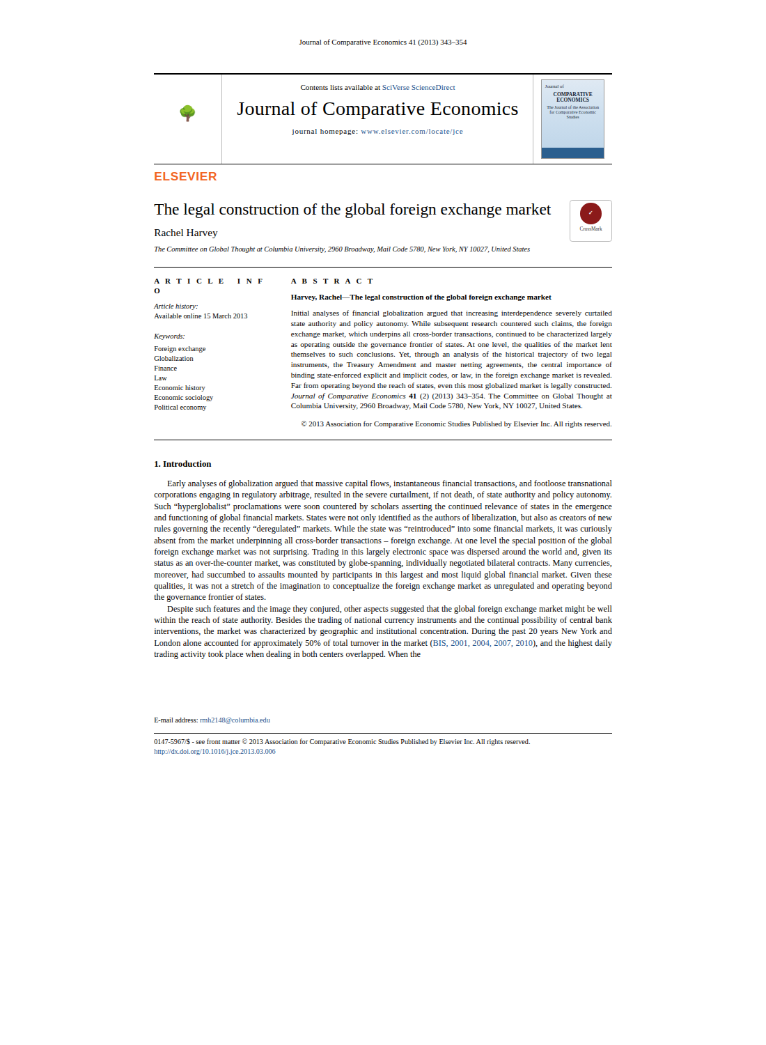Journal of Comparative Economics 41 (2013) 343–354
🌳
Contents lists available at SciVerse ScienceDirect
Journal of Comparative Economics
journal homepage: www.elsevier.com/locate/jce
Journal of
COMPARATIVE
ECONOMICS
The Journal of the Association
for Comparative Economic Studies
ELSEVIER
✓
CrossMark
The legal construction of the global foreign exchange market
Rachel Harvey
The Committee on Global Thought at Columbia University, 2960 Broadway, Mail Code 5780, New York, NY 10027, United States
A R T I C L E I N F O
Article history:
Available online 15 March 2013
Keywords:
Foreign exchange
Globalization
Finance
Law
Economic history
Economic sociology
Political economy
A B S T R A C T
Harvey, Rachel—The legal construction of the global foreign exchange market
Initial analyses of financial globalization argued that increasing interdependence severely curtailed state authority and policy autonomy. While subsequent research countered such claims, the foreign exchange market, which underpins all cross-border transactions, continued to be characterized largely as operating outside the governance frontier of states. At one level, the qualities of the market lent themselves to such conclusions. Yet, through an analysis of the historical trajectory of two legal instruments, the Treasury Amendment and master netting agreements, the central importance of binding state-enforced explicit and implicit codes, or law, in the foreign exchange market is revealed. Far from operating beyond the reach of states, even this most globalized market is legally constructed. Journal of Comparative Economics 41 (2) (2013) 343–354. The Committee on Global Thought at Columbia University, 2960 Broadway, Mail Code 5780, New York, NY 10027, United States.
© 2013 Association for Comparative Economic Studies Published by Elsevier Inc. All rights reserved.
1. Introduction
Early analyses of globalization argued that massive capital flows, instantaneous financial transactions, and footloose transnational corporations engaging in regulatory arbitrage, resulted in the severe curtailment, if not death, of state authority and policy autonomy. Such “hyperglobalist” proclamations were soon countered by scholars asserting the continued relevance of states in the emergence and functioning of global financial markets. States were not only identified as the authors of liberalization, but also as creators of new rules governing the recently “deregulated” markets. While the state was “reintroduced” into some financial markets, it was curiously absent from the market underpinning all cross-border transactions – foreign exchange. At one level the special position of the global foreign exchange market was not surprising. Trading in this largely electronic space was dispersed around the world and, given its status as an over-the-counter market, was constituted by globe-spanning, individually negotiated bilateral contracts. Many currencies, moreover, had succumbed to assaults mounted by participants in this largest and most liquid global financial market. Given these qualities, it was not a stretch of the imagination to conceptualize the foreign exchange market as unregulated and operating beyond the governance frontier of states.
Despite such features and the image they conjured, other aspects suggested that the global foreign exchange market might be well within the reach of state authority. Besides the trading of national currency instruments and the continual possibility of central bank interventions, the market was characterized by geographic and institutional concentration. During the past 20 years New York and London alone accounted for approximately 50% of total turnover in the market (BIS, 2001, 2004, 2007, 2010), and the highest daily trading activity took place when dealing in both centers overlapped. When the
E-mail address: rmh2148@columbia.edu
0147-5967/$ - see front matter © 2013 Association for Comparative Economic Studies Published by Elsevier Inc. All rights reserved.
http://dx.doi.org/10.1016/j.jce.2013.03.006